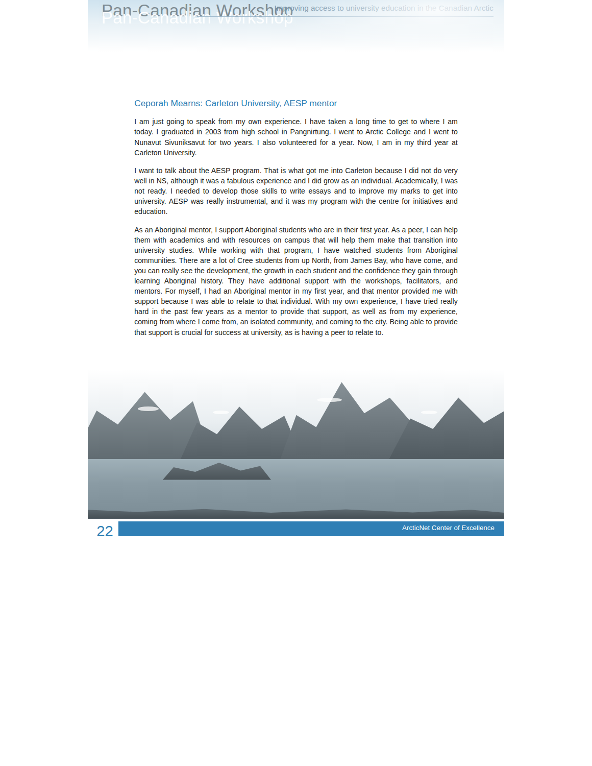Pan-Canadian Workshop
Pan-Canadian Workshop
Improving access to university education in the Canadian Arctic
Ceporah Mearns: Carleton University, AESP mentor
I am just going to speak from my own experience. I have taken a long time to get to where I am today. I graduated in 2003 from high school in Pangnirtung. I went to Arctic College and I went to Nunavut Sivuniksavut for two years. I also volunteered for a year. Now, I am in my third year at Carleton University.
I want to talk about the AESP program. That is what got me into Carleton because I did not do very well in NS, although it was a fabulous experience and I did grow as an individual. Academically, I was not ready. I needed to develop those skills to write essays and to improve my marks to get into university. AESP was really instrumental, and it was my program with the centre for initiatives and education.
As an Aboriginal mentor, I support Aboriginal students who are in their first year. As a peer, I can help them with academics and with resources on campus that will help them make that transition into university studies. While working with that program, I have watched students from Aboriginal communities. There are a lot of Cree students from up North, from James Bay, who have come, and you can really see the development, the growth in each student and the confidence they gain through learning Aboriginal history. They have additional support with the workshops, facilitators, and mentors. For myself, I had an Aboriginal mentor in my first year, and that mentor provided me with support because I was able to relate to that individual. With my own experience, I have tried really hard in the past few years as a mentor to provide that support, as well as from my experience, coming from where I come from, an isolated community, and coming to the city. Being able to provide that support is crucial for success at university, as is having a peer to relate to.
22
ArcticNet Center of Excellence